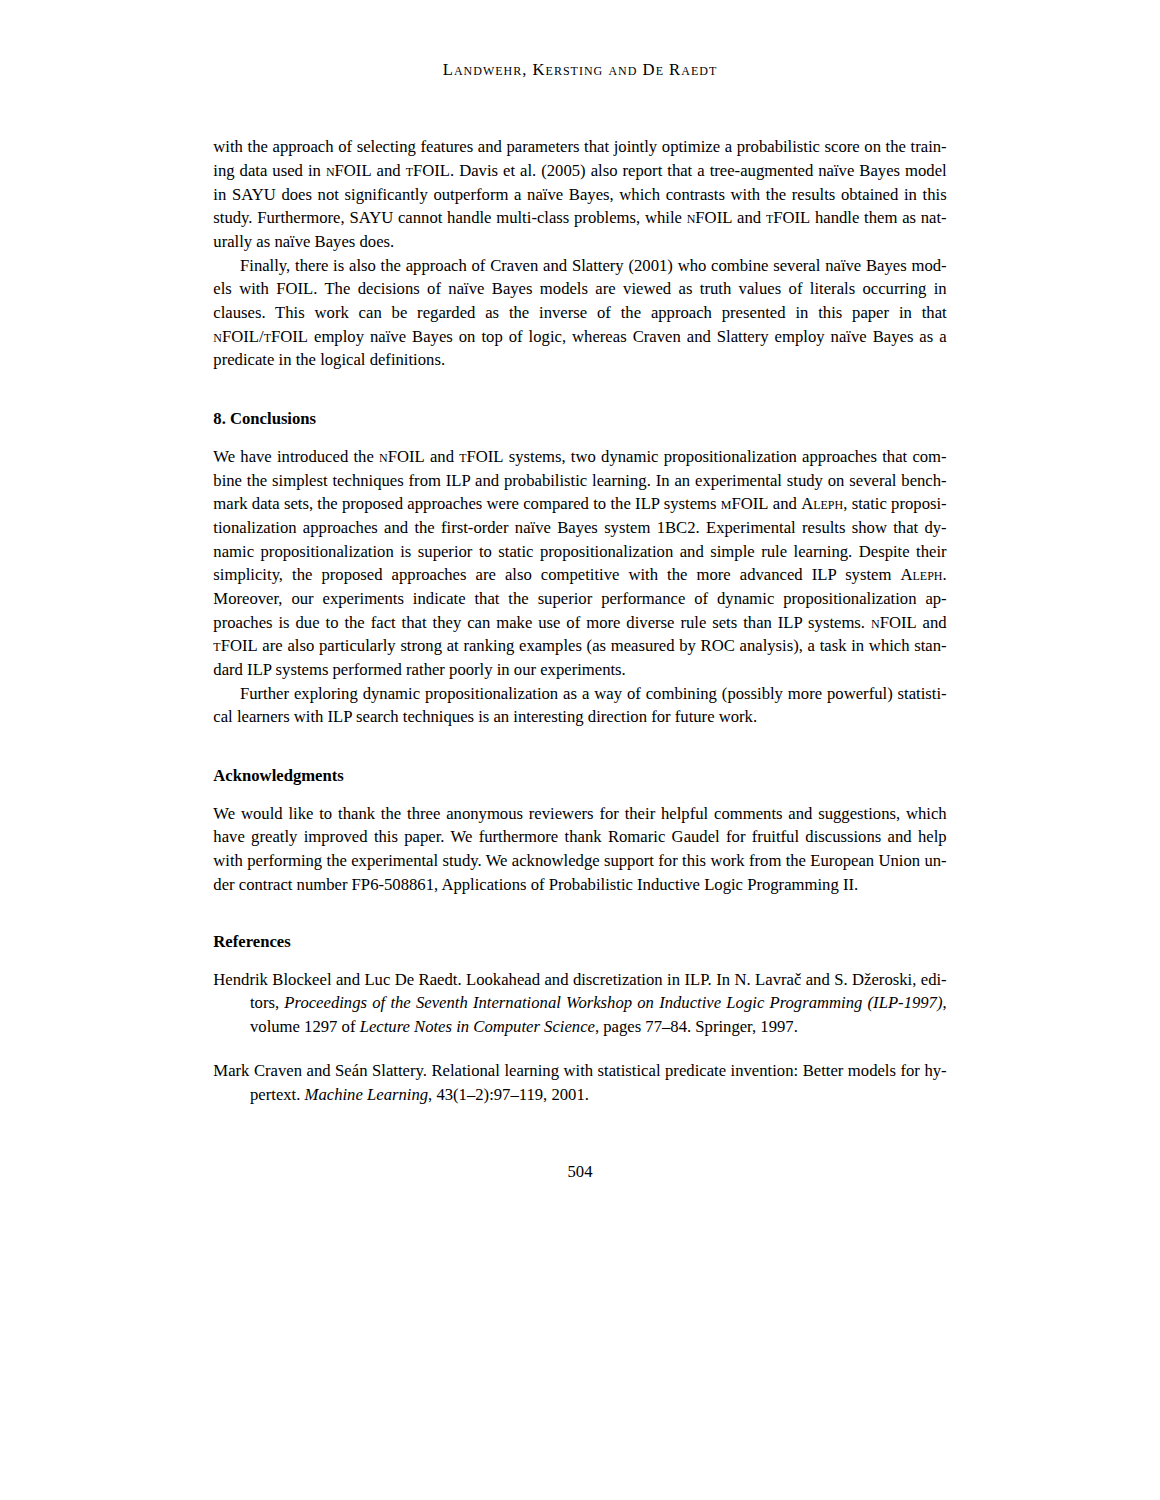Landwehr, Kersting and De Raedt
with the approach of selecting features and parameters that jointly optimize a probabilistic score on the training data used in nFOIL and tFOIL. Davis et al. (2005) also report that a tree-augmented naïve Bayes model in SAYU does not significantly outperform a naïve Bayes, which contrasts with the results obtained in this study. Furthermore, SAYU cannot handle multi-class problems, while nFOIL and tFOIL handle them as naturally as naïve Bayes does.
Finally, there is also the approach of Craven and Slattery (2001) who combine several naïve Bayes models with FOIL. The decisions of naïve Bayes models are viewed as truth values of literals occurring in clauses. This work can be regarded as the inverse of the approach presented in this paper in that nFOIL/tFOIL employ naïve Bayes on top of logic, whereas Craven and Slattery employ naïve Bayes as a predicate in the logical definitions.
8. Conclusions
We have introduced the nFOIL and tFOIL systems, two dynamic propositionalization approaches that combine the simplest techniques from ILP and probabilistic learning. In an experimental study on several benchmark data sets, the proposed approaches were compared to the ILP systems mFOIL and Aleph, static propositionalization approaches and the first-order naïve Bayes system 1BC2. Experimental results show that dynamic propositionalization is superior to static propositionalization and simple rule learning. Despite their simplicity, the proposed approaches are also competitive with the more advanced ILP system Aleph. Moreover, our experiments indicate that the superior performance of dynamic propositionalization approaches is due to the fact that they can make use of more diverse rule sets than ILP systems. nFOIL and tFOIL are also particularly strong at ranking examples (as measured by ROC analysis), a task in which standard ILP systems performed rather poorly in our experiments.
Further exploring dynamic propositionalization as a way of combining (possibly more powerful) statistical learners with ILP search techniques is an interesting direction for future work.
Acknowledgments
We would like to thank the three anonymous reviewers for their helpful comments and suggestions, which have greatly improved this paper. We furthermore thank Romaric Gaudel for fruitful discussions and help with performing the experimental study. We acknowledge support for this work from the European Union under contract number FP6-508861, Applications of Probabilistic Inductive Logic Programming II.
References
Hendrik Blockeel and Luc De Raedt. Lookahead and discretization in ILP. In N. Lavrač and S. Džeroski, editors, Proceedings of the Seventh International Workshop on Inductive Logic Programming (ILP-1997), volume 1297 of Lecture Notes in Computer Science, pages 77–84. Springer, 1997.
Mark Craven and Seán Slattery. Relational learning with statistical predicate invention: Better models for hypertext. Machine Learning, 43(1–2):97–119, 2001.
504